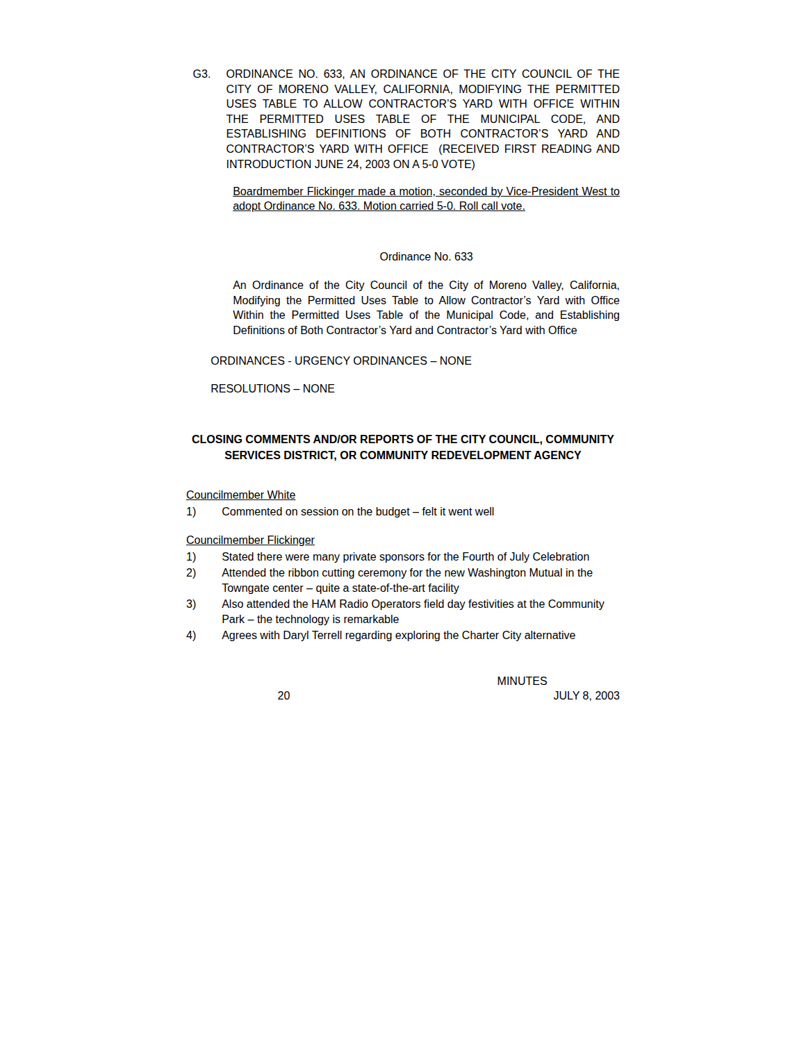G3.
ORDINANCE NO. 633, AN ORDINANCE OF THE CITY COUNCIL OF THE CITY OF MORENO VALLEY, CALIFORNIA, MODIFYING THE PERMITTED USES TABLE TO ALLOW CONTRACTOR’S YARD WITH OFFICE WITHIN THE PERMITTED USES TABLE OF THE MUNICIPAL CODE, AND ESTABLISHING DEFINITIONS OF BOTH CONTRACTOR’S YARD AND CONTRACTOR’S YARD WITH OFFICE (RECEIVED FIRST READING AND INTRODUCTION JUNE 24, 2003 ON A 5-0 VOTE)
Boardmember Flickinger made a motion, seconded by Vice-President West to adopt Ordinance No. 633. Motion carried 5-0. Roll call vote.
Ordinance No. 633
An Ordinance of the City Council of the City of Moreno Valley, California, Modifying the Permitted Uses Table to Allow Contractor’s Yard with Office Within the Permitted Uses Table of the Municipal Code, and Establishing Definitions of Both Contractor’s Yard and Contractor’s Yard with Office
ORDINANCES - URGENCY ORDINANCES – NONE
RESOLUTIONS – NONE
CLOSING COMMENTS AND/OR REPORTS OF THE CITY COUNCIL, COMMUNITY SERVICES DISTRICT, OR COMMUNITY REDEVELOPMENT AGENCY
Councilmember White
1) Commented on session on the budget – felt it went well
Councilmember Flickinger
1) Stated there were many private sponsors for the Fourth of July Celebration
2) Attended the ribbon cutting ceremony for the new Washington Mutual in the Towngate center – quite a state-of-the-art facility
3) Also attended the HAM Radio Operators field day festivities at the Community Park – the technology is remarkable
4) Agrees with Daryl Terrell regarding exploring the Charter City alternative
20
MINUTES
JULY 8, 2003